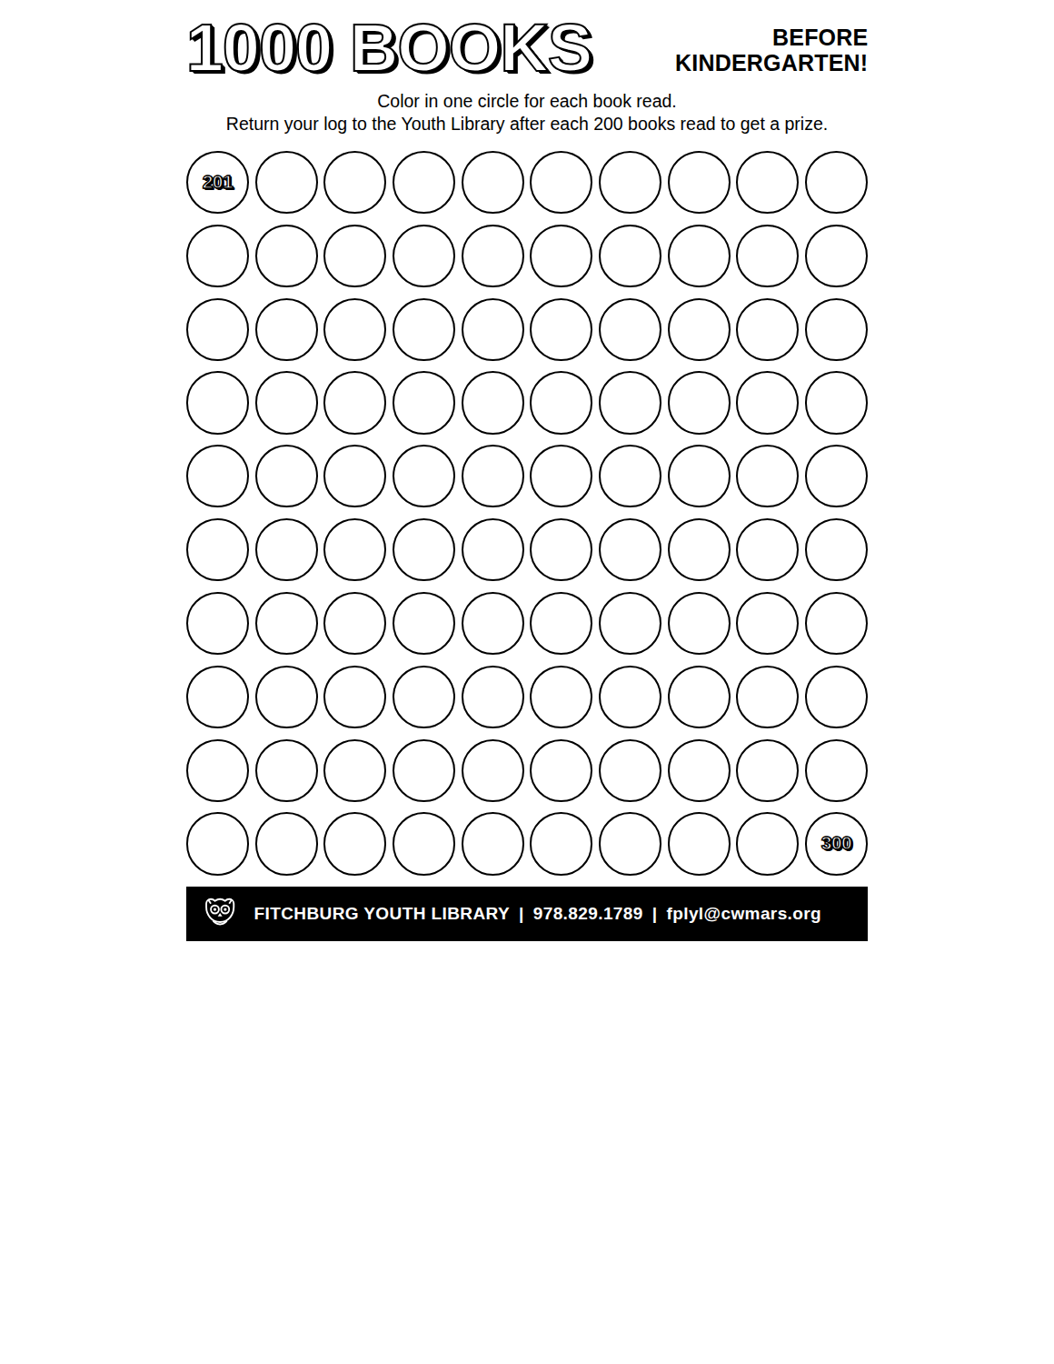1000 BOOKS
BEFORE
KINDERGARTEN!
Color in one circle for each book read.
Return your log to the Youth Library after each 200 books read to get a prize.
201
300
FITCHBURG YOUTH LIBRARY|978.829.1789|fplyl@cwmars.org